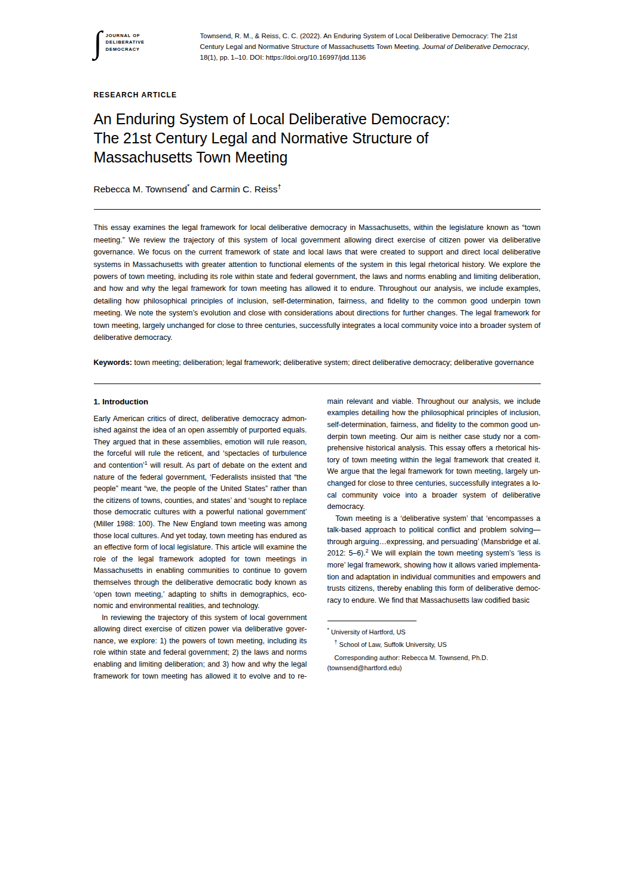∫
Journal of
Deliberative
Democracy
Townsend, R. M., & Reiss, C. C. (2022). An Enduring System of Local Deliberative Democracy: The 21st Century Legal and Normative Structure of Massachusetts Town Meeting. Journal of Deliberative Democracy, 18(1), pp. 1–10. DOI: https://doi.org/10.16997/jdd.1136
Research Article
An Enduring System of Local Deliberative Democracy:
The 21st Century Legal and Normative Structure of
Massachusetts Town Meeting
Rebecca M. Townsend* and Carmin C. Reiss†
This essay examines the legal framework for local deliberative democracy in Massachusetts, within the legislature known as “town meeting.” We review the trajectory of this system of local government allowing direct exercise of citizen power via deliberative governance. We focus on the current framework of state and local laws that were created to support and direct local deliberative systems in Massachusetts with greater attention to functional elements of the system in this legal rhetorical history. We explore the powers of town meeting, including its role within state and federal government, the laws and norms enabling and limiting deliberation, and how and why the legal framework for town meeting has allowed it to endure. Throughout our analysis, we include examples, detailing how philosophical principles of inclusion, self-determination, fairness, and fidelity to the common good underpin town meeting. We note the system’s evolution and close with considerations about directions for further changes. The legal framework for town meeting, largely unchanged for close to three centuries, successfully integrates a local community voice into a broader system of deliberative democracy.
Keywords: town meeting; deliberation; legal framework; deliberative system; direct deliberative democracy; deliberative governance
1. Introduction
Early American critics of direct, deliberative democracy admonished against the idea of an open assembly of purported equals. They argued that in these assemblies, emotion will rule reason, the forceful will rule the reticent, and ‘spectacles of turbulence and contention’1 will result. As part of debate on the extent and nature of the federal government, ‘Federalists insisted that “the people” meant “we, the people of the United States” rather than the citizens of towns, counties, and states’ and ‘sought to replace those democratic cultures with a powerful national government’ (Miller 1988: 100). The New England town meeting was among those local cultures. And yet today, town meeting has endured as an effective form of local legislature. This article will examine the role of the legal framework adopted for town meetings in Massachusetts in enabling communities to continue to govern themselves through the deliberative democratic body known as ‘open town meeting,’ adapting to shifts in demographics, economic and environmental realities, and technology.
In reviewing the trajectory of this system of local government allowing direct exercise of citizen power via deliberative governance, we explore: 1) the powers of town meeting, including its role within state and federal government; 2) the laws and norms enabling and limiting deliberation; and 3) how and why the legal framework for town meeting has allowed it to evolve and to remain relevant and viable. Throughout our analysis, we include examples detailing how the philosophical principles of inclusion, self-determination, fairness, and fidelity to the common good underpin town meeting. Our aim is neither case study nor a comprehensive historical analysis. This essay offers a rhetorical history of town meeting within the legal framework that created it. We argue that the legal framework for town meeting, largely unchanged for close to three centuries, successfully integrates a local community voice into a broader system of deliberative democracy.
Town meeting is a ‘deliberative system’ that ‘encompasses a talk-based approach to political conflict and problem solving—through arguing…expressing, and persuading’ (Mansbridge et al. 2012: 5–6).2 We will explain the town meeting system’s ‘less is more’ legal framework, showing how it allows varied implementation and adaptation in individual communities and empowers and trusts citizens, thereby enabling this form of deliberative democracy to endure. We find that Massachusetts law codified basic
* University of Hartford, US
† School of Law, Suffolk University, US
Corresponding author: Rebecca M. Townsend, Ph.D.
(townsend@hartford.edu)